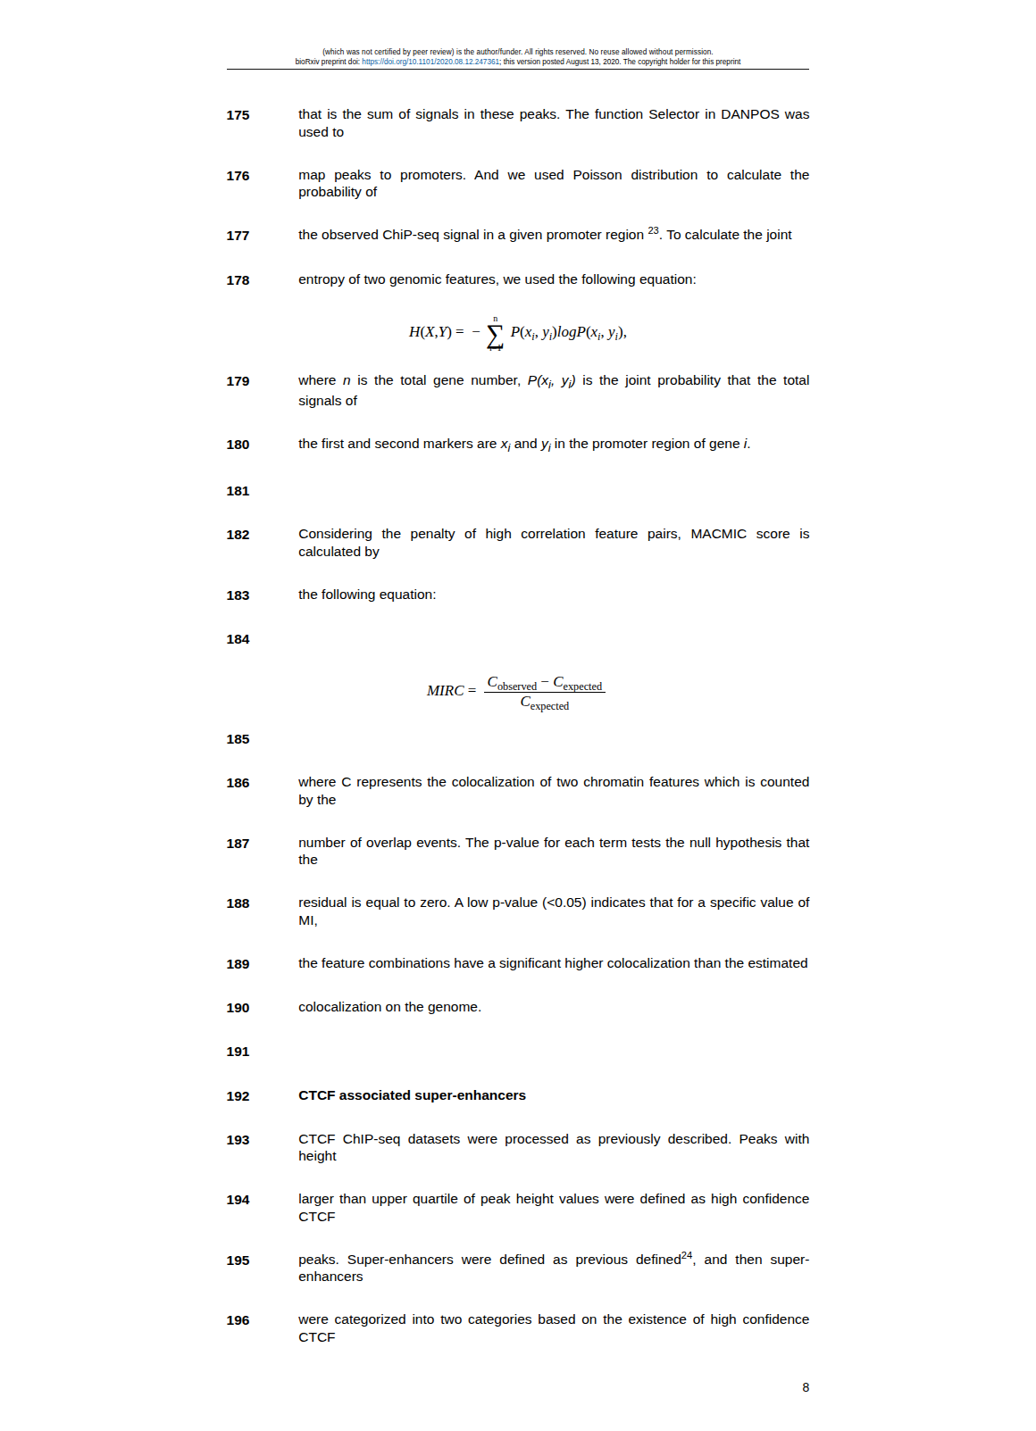(which was not certified by peer review) is the author/funder. All rights reserved. No reuse allowed without permission.
bioRxiv preprint doi: https://doi.org/10.1101/2020.08.12.247361; this version posted August 13, 2020. The copyright holder for this preprint
175
that is the sum of signals in these peaks. The function Selector in DANPOS was used to
176
map peaks to promoters. And we used Poisson distribution to calculate the probability of
177
the observed ChiP-seq signal in a given promoter region 23. To calculate the joint
178
entropy of two genomic features, we used the following equation:
H(X,Y) = − n ∑ i=1 P(xi, yi)logP(xi, yi),
179
where n is the total gene number, P(xi, yi) is the joint probability that the total signals of
180
the first and second markers are xi and yi in the promoter region of gene i.
181
182
Considering the penalty of high correlation feature pairs, MACMIC score is calculated by
183
the following equation:
184
MIRC = Cobserved − Cexpected Cexpected
185
186
where C represents the colocalization of two chromatin features which is counted by the
187
number of overlap events. The p-value for each term tests the null hypothesis that the
188
residual is equal to zero. A low p-value (<0.05) indicates that for a specific value of MI,
189
the feature combinations have a significant higher colocalization than the estimated
190
colocalization on the genome.
191
192
CTCF associated super-enhancers
193
CTCF ChIP-seq datasets were processed as previously described. Peaks with height
194
larger than upper quartile of peak height values were defined as high confidence CTCF
195
peaks. Super-enhancers were defined as previous defined24, and then super-enhancers
196
were categorized into two categories based on the existence of high confidence CTCF
8